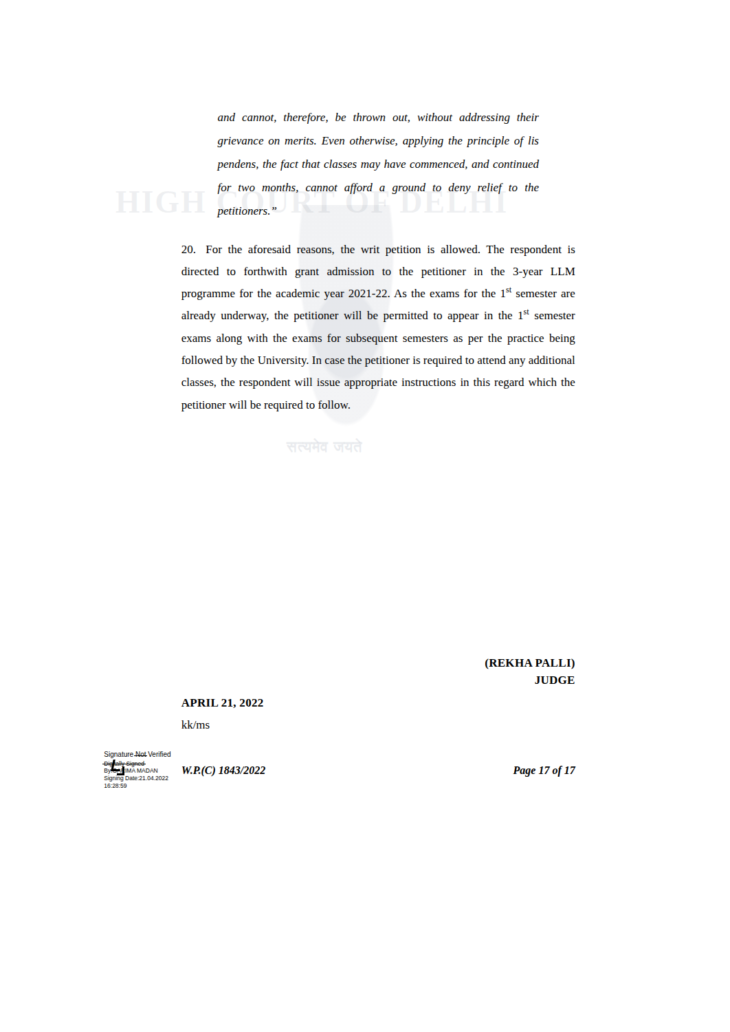HIGH COURT OF DELHI
सत्यमेव जयते
and cannot, therefore, be thrown out, without addressing their grievance on merits. Even otherwise, applying the principle of lis pendens, the fact that classes may have commenced, and continued for two months, cannot afford a ground to deny relief to the petitioners.”
20. For the aforesaid reasons, the writ petition is allowed. The respondent is directed to forthwith grant admission to the petitioner in the 3-year LLM programme for the academic year 2021-22. As the exams for the 1st semester are already underway, the petitioner will be permitted to appear in the 1st semester exams along with the exams for subsequent semesters as per the practice being followed by the University. In case the petitioner is required to attend any additional classes, the respondent will issue appropriate instructions in this regard which the petitioner will be required to follow.
(REKHA PALLI)
JUDGE
APRIL 21, 2022 kk/ms
Signature Not Verified
Digitally Signed
By:GARIMA MADAN
Signing Date:21.04.2022
16:28:59
W.P.(C) 1843/2022 Page 17 of 17